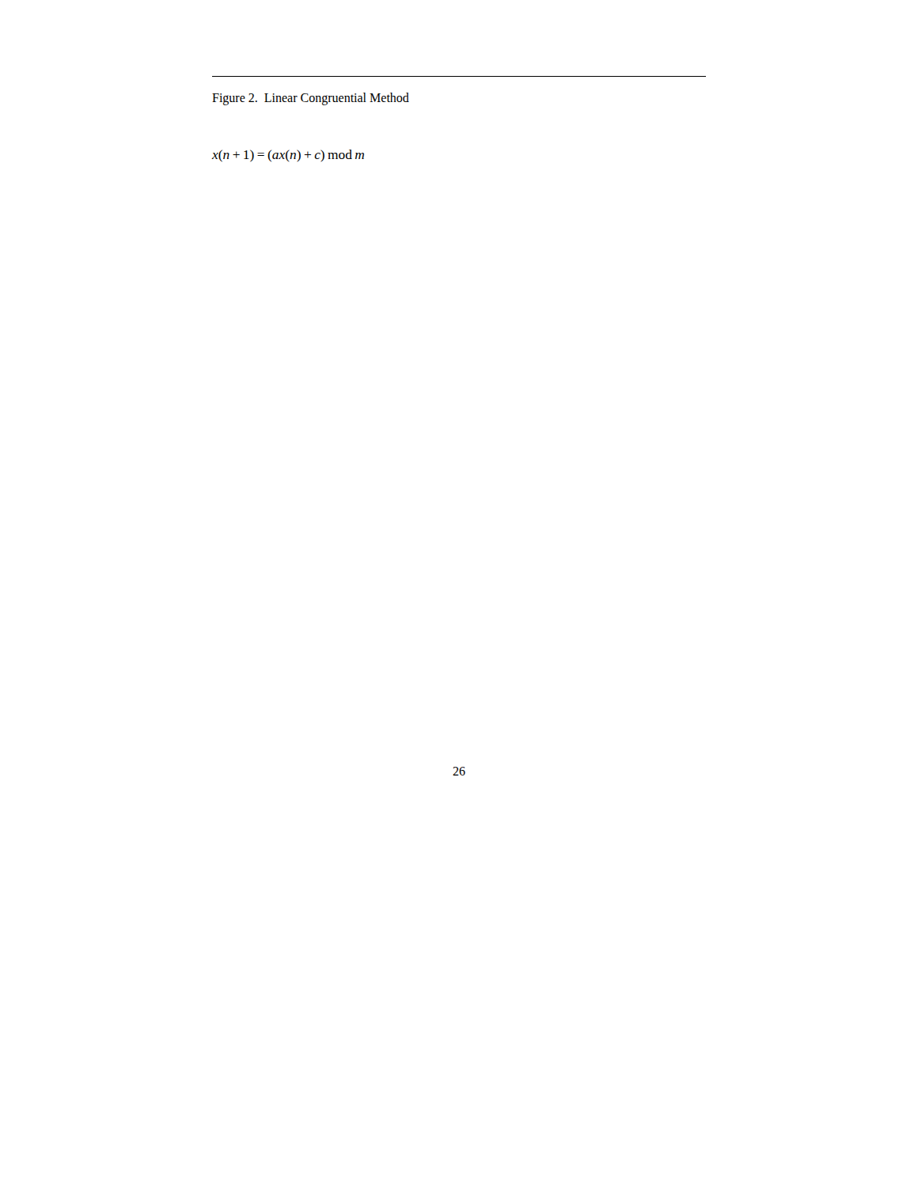Figure 2. Linear Congruential Method
x(n + 1) = (ax(n) + c) mod m
26